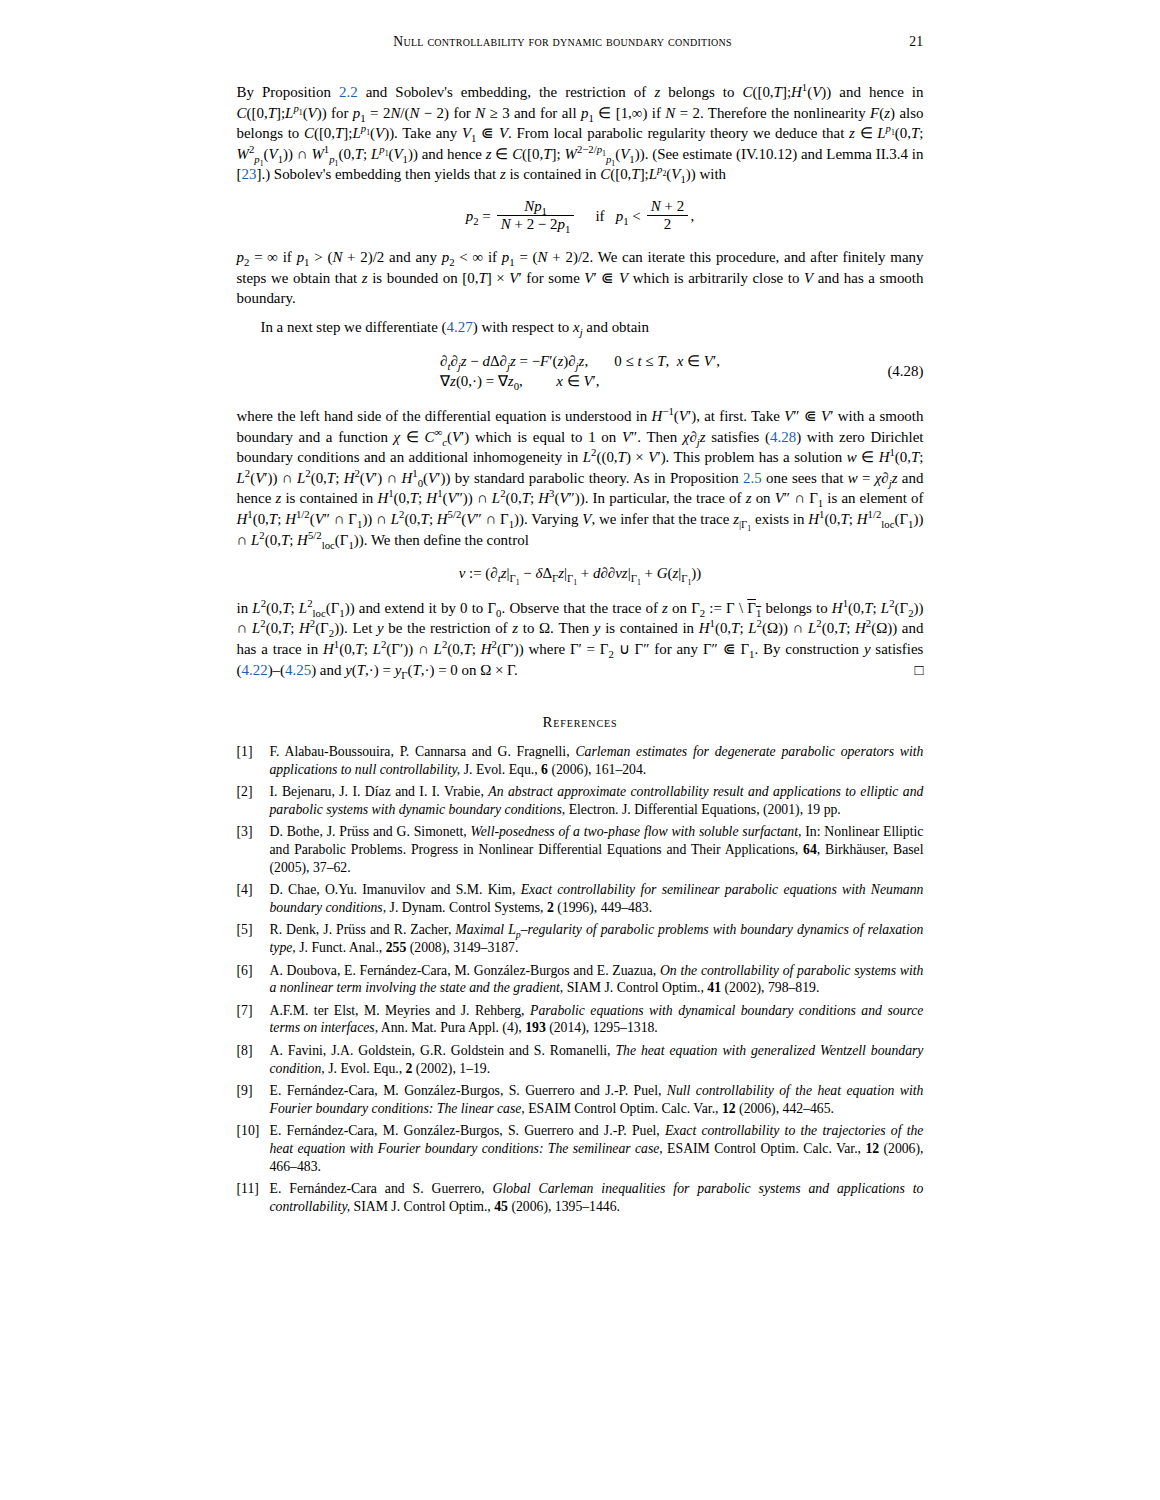Null controllability for dynamic boundary conditions 21
By Proposition 2.2 and Sobolev's embedding, the restriction of z belongs to C([0,T];H1(V)) and hence in C([0,T];Lp1(V)) for p1 = 2N/(N − 2) for N ≥ 3 and for all p1 ∈ [1,∞) if N = 2. Therefore the nonlinearity F(z) also belongs to C([0,T];Lp1(V)). Take any V1 ⋐ V. From local parabolic regularity theory we deduce that z ∈ Lp1(0,T; W2p1(V1)) ∩ W1p1(0,T; Lp1(V1)) and hence z ∈ C([0,T]; W2−2/p1p1(V1)). (See estimate (IV.10.12) and Lemma II.3.4 in [23].) Sobolev's embedding then yields that z is contained in C([0,T];Lp2(V1)) with
p2 = Np1 N + 2 − 2p1 if p1 < N + 22,
p2 = ∞ if p1 > (N + 2)/2 and any p2 < ∞ if p1 = (N + 2)/2. We can iterate this procedure, and after finitely many steps we obtain that z is bounded on [0,T] × V′ for some V′ ⋐ V which is arbitrarily close to V and has a smooth boundary.
In a next step we differentiate (4.27) with respect to xj and obtain
∂t∂jz − d Δ∂jz = −F′(z)∂jz, 0 ≤ t ≤ T, x ∈ V′, ∇z(0,·) = ∇z0, x ∈ V′,
(4.28)
where the left hand side of the differential equation is understood in H−1(V′), at first. Take V″ ⋐ V′ with a smooth boundary and a function χ ∈ C∞c(V′) which is equal to 1 on V″. Then χ∂jz satisfies (4.28) with zero Dirichlet boundary conditions and an additional inhomogeneity in L2((0,T) × V′). This problem has a solution w ∈ H1(0,T; L2(V′)) ∩ L2(0,T; H2(V′) ∩ H10(V′)) by standard parabolic theory. As in Proposition 2.5 one sees that w = χ∂jz and hence z is contained in H1(0,T; H1(V″)) ∩ L2(0,T; H3(V″)). In particular, the trace of z on V″ ∩ Γ1 is an element of H1(0,T; H1/2(V″ ∩ Γ1)) ∩ L2(0,T; H5/2(V″ ∩ Γ1)). Varying V, we infer that the trace z|Γ1 exists in H1(0,T; H1/2loc(Γ1)) ∩ L2(0,T; H5/2loc(Γ1)). We then define the control
v := (∂tz|Γ1 − δ ΔΓz|Γ1 + d∂∂νz|Γ1 + G(z|Γ1))
in L2(0,T; L2loc(Γ1)) and extend it by 0 to Γ0. Observe that the trace of z on Γ2 := Γ \ Γ1 belongs to H1(0,T; L2(Γ2)) ∩ L2(0,T; H2(Γ2)). Let y be the restriction of z to Ω. Then y is contained in H1(0,T; L2(Ω)) ∩ L2(0,T; H2(Ω)) and has a trace in H1(0,T; L2(Γ′)) ∩ L2(0,T; H2(Γ′)) where Γ′ = Γ2 ∪ Γ″ for any Γ″ ⋐ Γ1. By construction y satisfies (4.22)–(4.25) and y(T,·) = yΓ(T,·) = 0 on Ω × Γ. □
References
[1] F. Alabau-Boussouira, P. Cannarsa and G. Fragnelli, Carleman estimates for degenerate parabolic operators with applications to null controllability, J. Evol. Equ., 6 (2006), 161–204.
[2] I. Bejenaru, J. I. Díaz and I. I. Vrabie, An abstract approximate controllability result and applications to elliptic and parabolic systems with dynamic boundary conditions, Electron. J. Differential Equations, (2001), 19 pp.
[3] D. Bothe, J. Prüss and G. Simonett, Well-posedness of a two-phase flow with soluble surfactant, In: Nonlinear Elliptic and Parabolic Problems. Progress in Nonlinear Differential Equations and Their Applications, 64, Birkhäuser, Basel (2005), 37–62.
[4] D. Chae, O.Yu. Imanuvilov and S.M. Kim, Exact controllability for semilinear parabolic equations with Neumann boundary conditions, J. Dynam. Control Systems, 2 (1996), 449–483.
[5] R. Denk, J. Prüss and R. Zacher, Maximal Lp–regularity of parabolic problems with boundary dynamics of relaxation type, J. Funct. Anal., 255 (2008), 3149–3187.
[6] A. Doubova, E. Fernández-Cara, M. González-Burgos and E. Zuazua, On the controllability of parabolic systems with a nonlinear term involving the state and the gradient, SIAM J. Control Optim., 41 (2002), 798–819.
[7] A.F.M. ter Elst, M. Meyries and J. Rehberg, Parabolic equations with dynamical boundary conditions and source terms on interfaces, Ann. Mat. Pura Appl. (4), 193 (2014), 1295–1318.
[8] A. Favini, J.A. Goldstein, G.R. Goldstein and S. Romanelli, The heat equation with generalized Wentzell boundary condition, J. Evol. Equ., 2 (2002), 1–19.
[9] E. Fernández-Cara, M. González-Burgos, S. Guerrero and J.-P. Puel, Null controllability of the heat equation with Fourier boundary conditions: The linear case, ESAIM Control Optim. Calc. Var., 12 (2006), 442–465.
[10] E. Fernández-Cara, M. González-Burgos, S. Guerrero and J.-P. Puel, Exact controllability to the trajectories of the heat equation with Fourier boundary conditions: The semilinear case, ESAIM Control Optim. Calc. Var., 12 (2006), 466–483.
[11] E. Fernández-Cara and S. Guerrero, Global Carleman inequalities for parabolic systems and applications to controllability, SIAM J. Control Optim., 45 (2006), 1395–1446.